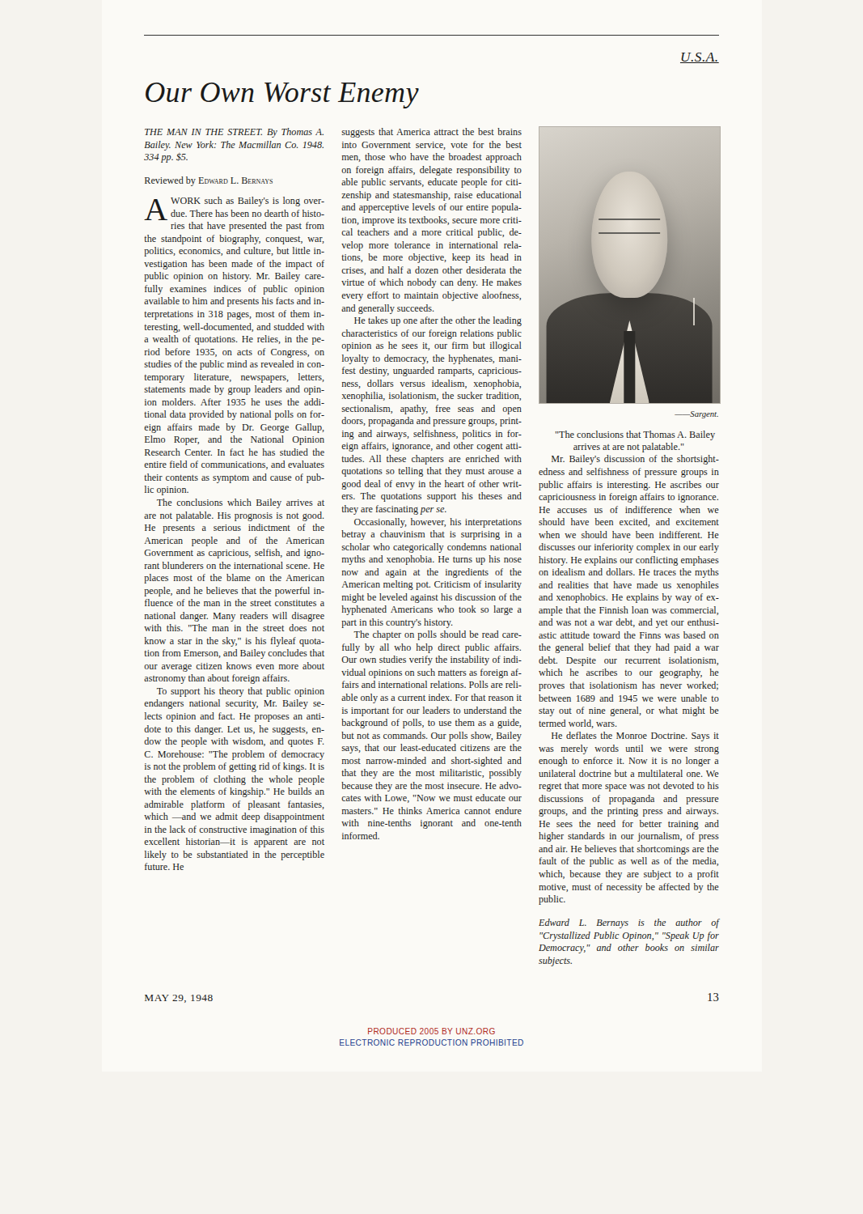U.S.A.
Our Own Worst Enemy
THE MAN IN THE STREET. By Thomas A. Bailey. New York: The Macmillan Co. 1948. 334 pp. $5.
Reviewed by Edward L. Bernays
AWORK such as Bailey's is long overdue. There has been no dearth of histories that have presented the past from the standpoint of biography, conquest, war, politics, economics, and culture, but little investigation has been made of the impact of public opinion on history. Mr. Bailey carefully examines indices of public opinion available to him and presents his facts and interpretations in 318 pages, most of them interesting, well-documented, and studded with a wealth of quotations. He relies, in the period before 1935, on acts of Congress, on studies of the public mind as revealed in contemporary literature, newspapers, letters, statements made by group leaders and opinion molders. After 1935 he uses the additional data provided by national polls on foreign affairs made by Dr. George Gallup, Elmo Roper, and the National Opinion Research Center. In fact he has studied the entire field of communications, and evaluates their contents as symptom and cause of public opinion.
The conclusions which Bailey arrives at are not palatable. His prognosis is not good. He presents a serious indictment of the American people and of the American Government as capricious, selfish, and ignorant blunderers on the international scene. He places most of the blame on the American people, and he believes that the powerful influence of the man in the street constitutes a national danger. Many readers will disagree with this. "The man in the street does not know a star in the sky," is his flyleaf quotation from Emerson, and Bailey concludes that our average citizen knows even more about astronomy than about foreign affairs.
To support his theory that public opinion endangers national security, Mr. Bailey selects opinion and fact. He proposes an antidote to this danger. Let us, he suggests, endow the people with wisdom, and quotes F. C. Morehouse: "The problem of democracy is not the problem of getting rid of kings. It is the problem of clothing the whole people with the elements of kingship." He builds an admirable platform of pleasant fantasies, which —and we admit deep disappointment in the lack of constructive imagination of this excellent historian—it is apparent are not likely to be substantiated in the perceptible future. He
suggests that America attract the best brains into Government service, vote for the best men, those who have the broadest approach on foreign affairs, delegate responsibility to able public servants, educate people for citizenship and statesmanship, raise educational and apperceptive levels of our entire population, improve its textbooks, secure more critical teachers and a more critical public, develop more tolerance in international relations, be more objective, keep its head in crises, and half a dozen other desiderata the virtue of which nobody can deny. He makes every effort to maintain objective aloofness, and generally succeeds.
He takes up one after the other the leading characteristics of our foreign relations public opinion as he sees it, our firm but illogical loyalty to democracy, the hyphenates, manifest destiny, unguarded ramparts, capriciousness, dollars versus idealism, xenophobia, xenophilia, isolationism, the sucker tradition, sectionalism, apathy, free seas and open doors, propaganda and pressure groups, printing and airways, selfishness, politics in foreign affairs, ignorance, and other cogent attitudes. All these chapters are enriched with quotations so telling that they must arouse a good deal of envy in the heart of other writers. The quotations support his theses and they are fascinating per se.
Occasionally, however, his interpretations betray a chauvinism that is surprising in a scholar who categorically condemns national myths and xenophobia. He turns up his nose now and again at the ingredients of the American melting pot. Criticism of insularity might be leveled against his discussion of the hyphenated Americans who took so large a part in this country's history.
The chapter on polls should be read carefully by all who help direct public affairs. Our own studies verify the instability of individual opinions on such matters as foreign affairs and international relations. Polls are reliable only as a current index. For that reason it is important for our leaders to understand the background of polls, to use them as a guide, but not as commands. Our polls show, Bailey says, that our least-educated citizens are the most narrow-minded and short-sighted and that they are the most militaristic, possibly because they are the most insecure. He advocates with Lowe, "Now we must educate our masters." He thinks America cannot endure with nine-tenths ignorant and one-tenth informed.
——Sargent.
"The conclusions that Thomas A. Bailey arrives at are not palatable."
Mr. Bailey's discussion of the shortsightedness and selfishness of pressure groups in public affairs is interesting. He ascribes our capriciousness in foreign affairs to ignorance. He accuses us of indifference when we should have been excited, and excitement when we should have been indifferent. He discusses our inferiority complex in our early history. He explains our conflicting emphases on idealism and dollars. He traces the myths and realities that have made us xenophiles and xenophobics. He explains by way of example that the Finnish loan was commercial, and was not a war debt, and yet our enthusiastic attitude toward the Finns was based on the general belief that they had paid a war debt. Despite our recurrent isolationism, which he ascribes to our geography, he proves that isolationism has never worked; between 1689 and 1945 we were unable to stay out of nine general, or what might be termed world, wars.
He deflates the Monroe Doctrine. Says it was merely words until we were strong enough to enforce it. Now it is no longer a unilateral doctrine but a multilateral one. We regret that more space was not devoted to his discussions of propaganda and pressure groups, and the printing press and airways. He sees the need for better training and higher standards in our journalism, of press and air. He believes that shortcomings are the fault of the public as well as of the media, which, because they are subject to a profit motive, must of necessity be affected by the public.
Edward L. Bernays is the author of "Crystallized Public Opinon," "Speak Up for Democracy," and other books on similar subjects.
MAY 29, 1948
13
PRODUCED 2005 BY UNZ.ORG
ELECTRONIC REPRODUCTION PROHIBITED